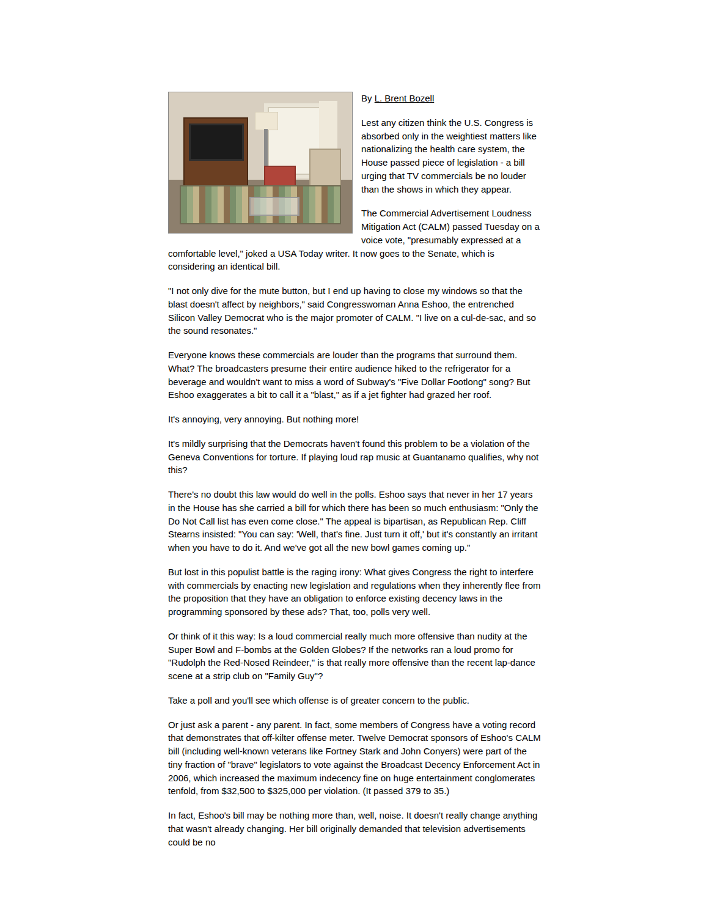By L. Brent Bozell
Lest any citizen think the U.S. Congress is absorbed only in the weightiest matters like nationalizing the health care system, the House passed piece of legislation - a bill urging that TV commercials be no louder than the shows in which they appear.
The Commercial Advertisement Loudness Mitigation Act (CALM) passed Tuesday on a voice vote, "presumably expressed at a comfortable level," joked a USA Today writer. It now goes to the Senate, which is considering an identical bill.
"I not only dive for the mute button, but I end up having to close my windows so that the blast doesn't affect by neighbors," said Congresswoman Anna Eshoo, the entrenched Silicon Valley Democrat who is the major promoter of CALM. "I live on a cul-de-sac, and so the sound resonates."
Everyone knows these commercials are louder than the programs that surround them. What? The broadcasters presume their entire audience hiked to the refrigerator for a beverage and wouldn't want to miss a word of Subway's "Five Dollar Footlong" song? But Eshoo exaggerates a bit to call it a "blast," as if a jet fighter had grazed her roof.
It's annoying, very annoying. But nothing more!
It's mildly surprising that the Democrats haven't found this problem to be a violation of the Geneva Conventions for torture. If playing loud rap music at Guantanamo qualifies, why not this?
There's no doubt this law would do well in the polls. Eshoo says that never in her 17 years in the House has she carried a bill for which there has been so much enthusiasm: "Only the Do Not Call list has even come close." The appeal is bipartisan, as Republican Rep. Cliff Stearns insisted: "You can say: 'Well, that's fine. Just turn it off,' but it's constantly an irritant when you have to do it. And we've got all the new bowl games coming up."
But lost in this populist battle is the raging irony: What gives Congress the right to interfere with commercials by enacting new legislation and regulations when they inherently flee from the proposition that they have an obligation to enforce existing decency laws in the programming sponsored by these ads? That, too, polls very well.
Or think of it this way: Is a loud commercial really much more offensive than nudity at the Super Bowl and F-bombs at the Golden Globes? If the networks ran a loud promo for "Rudolph the Red-Nosed Reindeer," is that really more offensive than the recent lap-dance scene at a strip club on "Family Guy"?
Take a poll and you'll see which offense is of greater concern to the public.
Or just ask a parent - any parent. In fact, some members of Congress have a voting record that demonstrates that off-kilter offense meter. Twelve Democrat sponsors of Eshoo's CALM bill (including well-known veterans like Fortney Stark and John Conyers) were part of the tiny fraction of "brave" legislators to vote against the Broadcast Decency Enforcement Act in 2006, which increased the maximum indecency fine on huge entertainment conglomerates tenfold, from $32,500 to $325,000 per violation. (It passed 379 to 35.)
In fact, Eshoo's bill may be nothing more than, well, noise. It doesn't really change anything that wasn't already changing. Her bill originally demanded that television advertisements could be no